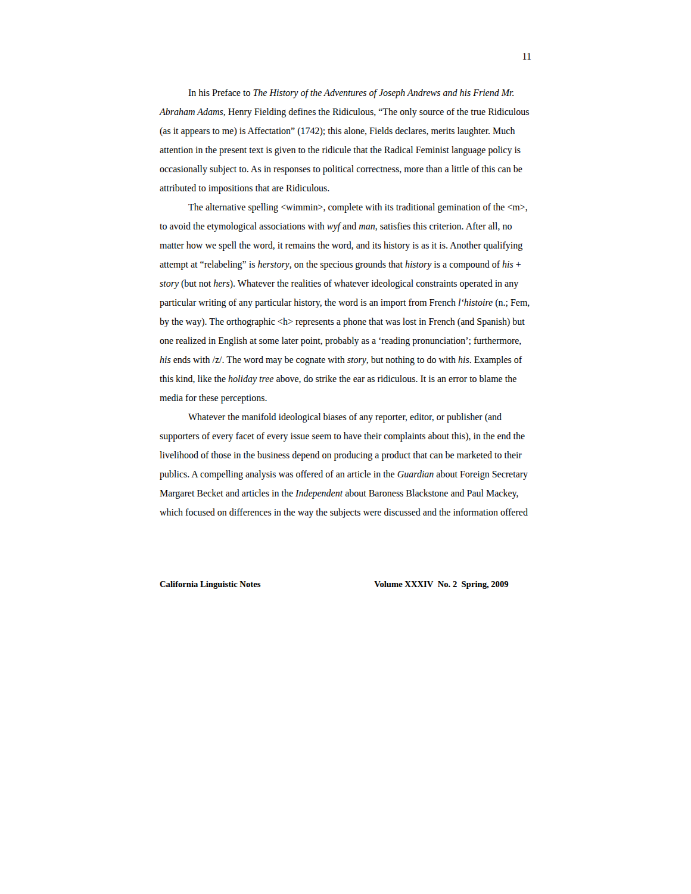11
In his Preface to The History of the Adventures of Joseph Andrews and his Friend Mr. Abraham Adams, Henry Fielding defines the Ridiculous, “The only source of the true Ridiculous (as it appears to me) is Affectation” (1742); this alone, Fields declares, merits laughter. Much attention in the present text is given to the ridicule that the Radical Feminist language policy is occasionally subject to. As in responses to political correctness, more than a little of this can be attributed to impositions that are Ridiculous.
The alternative spelling <wimmin>, complete with its traditional gemination of the <m>, to avoid the etymological associations with wyf and man, satisfies this criterion. After all, no matter how we spell the word, it remains the word, and its history is as it is. Another qualifying attempt at “relabeling” is herstory, on the specious grounds that history is a compound of his + story (but not hers). Whatever the realities of whatever ideological constraints operated in any particular writing of any particular history, the word is an import from French l‘histoire (n.; Fem, by the way). The orthographic <h> represents a phone that was lost in French (and Spanish) but one realized in English at some later point, probably as a ‘reading pronunciation’; furthermore, his ends with /z/. The word may be cognate with story, but nothing to do with his. Examples of this kind, like the holiday tree above, do strike the ear as ridiculous. It is an error to blame the media for these perceptions.
Whatever the manifold ideological biases of any reporter, editor, or publisher (and supporters of every facet of every issue seem to have their complaints about this), in the end the livelihood of those in the business depend on producing a product that can be marketed to their publics. A compelling analysis was offered of an article in the Guardian about Foreign Secretary Margaret Becket and articles in the Independent about Baroness Blackstone and Paul Mackey, which focused on differences in the way the subjects were discussed and the information offered
California Linguistic Notes
Volume XXXIV No. 2 Spring, 2009